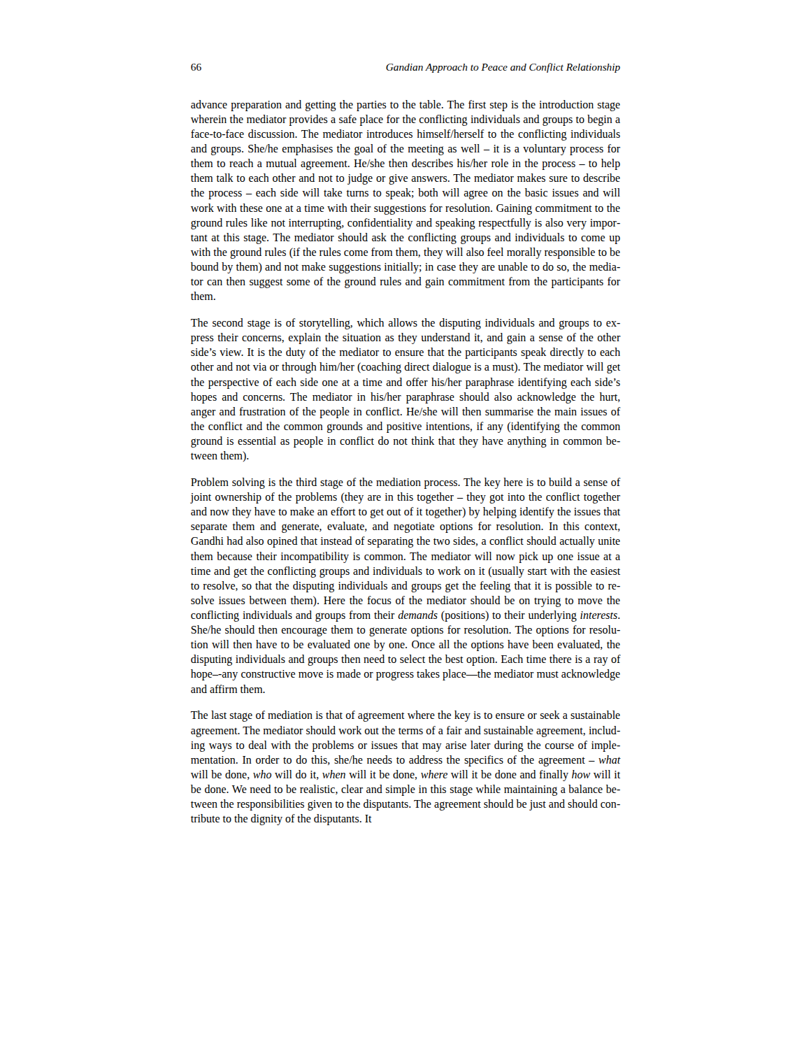66 Gandian Approach to Peace and Conflict Relationship
advance preparation and getting the parties to the table. The first step is the introduction stage wherein the mediator provides a safe place for the conflicting individuals and groups to begin a face-to-face discussion. The mediator introduces himself/herself to the conflicting individuals and groups. She/he emphasises the goal of the meeting as well – it is a voluntary process for them to reach a mutual agreement. He/she then describes his/her role in the process – to help them talk to each other and not to judge or give answers. The mediator makes sure to describe the process – each side will take turns to speak; both will agree on the basic issues and will work with these one at a time with their suggestions for resolution. Gaining commitment to the ground rules like not interrupting, confidentiality and speaking respectfully is also very important at this stage. The mediator should ask the conflicting groups and individuals to come up with the ground rules (if the rules come from them, they will also feel morally responsible to be bound by them) and not make suggestions initially; in case they are unable to do so, the mediator can then suggest some of the ground rules and gain commitment from the participants for them.
The second stage is of storytelling, which allows the disputing individuals and groups to express their concerns, explain the situation as they understand it, and gain a sense of the other side’s view. It is the duty of the mediator to ensure that the participants speak directly to each other and not via or through him/her (coaching direct dialogue is a must). The mediator will get the perspective of each side one at a time and offer his/her paraphrase identifying each side’s hopes and concerns. The mediator in his/her paraphrase should also acknowledge the hurt, anger and frustration of the people in conflict. He/she will then summarise the main issues of the conflict and the common grounds and positive intentions, if any (identifying the common ground is essential as people in conflict do not think that they have anything in common between them).
Problem solving is the third stage of the mediation process. The key here is to build a sense of joint ownership of the problems (they are in this together – they got into the conflict together and now they have to make an effort to get out of it together) by helping identify the issues that separate them and generate, evaluate, and negotiate options for resolution. In this context, Gandhi had also opined that instead of separating the two sides, a conflict should actually unite them because their incompatibility is common. The mediator will now pick up one issue at a time and get the conflicting groups and individuals to work on it (usually start with the easiest to resolve, so that the disputing individuals and groups get the feeling that it is possible to resolve issues between them). Here the focus of the mediator should be on trying to move the conflicting individuals and groups from their demands (positions) to their underlying interests. She/he should then encourage them to generate options for resolution. The options for resolution will then have to be evaluated one by one. Once all the options have been evaluated, the disputing individuals and groups then need to select the best option. Each time there is a ray of hope–-any constructive move is made or progress takes place—the mediator must acknowledge and affirm them.
The last stage of mediation is that of agreement where the key is to ensure or seek a sustainable agreement. The mediator should work out the terms of a fair and sustainable agreement, including ways to deal with the problems or issues that may arise later during the course of implementation. In order to do this, she/he needs to address the specifics of the agreement – what will be done, who will do it, when will it be done, where will it be done and finally how will it be done. We need to be realistic, clear and simple in this stage while maintaining a balance between the responsibilities given to the disputants. The agreement should be just and should contribute to the dignity of the disputants. It